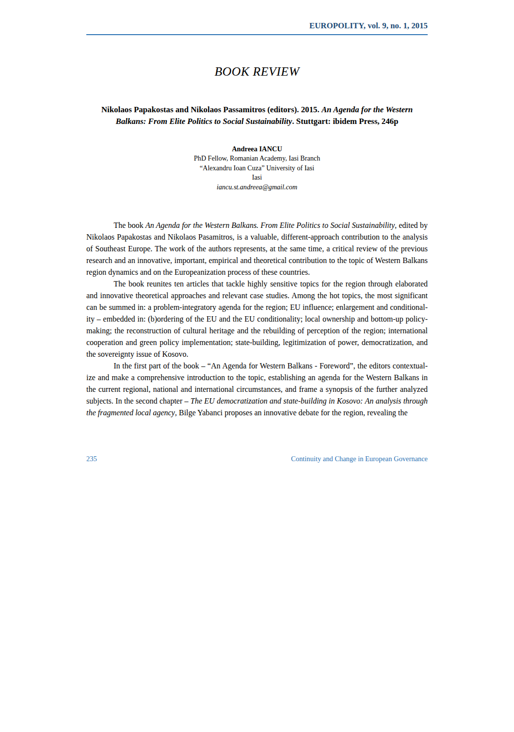EUROPOLITY, vol. 9, no. 1, 2015
BOOK REVIEW
Nikolaos Papakostas and Nikolaos Passamitros (editors). 2015. An Agenda for the Western Balkans: From Elite Politics to Social Sustainability. Stuttgart: ibidem Press, 246p
Andreea IANCU
PhD Fellow, Romanian Academy, Iasi Branch
“Alexandru Ioan Cuza” University of Iasi
Iasi
iancu.st.andreea@gmail.com
The book An Agenda for the Western Balkans. From Elite Politics to Social Sustainability, edited by Nikolaos Papakostas and Nikolaos Pasamitros, is a valuable, different-approach contribution to the analysis of Southeast Europe. The work of the authors represents, at the same time, a critical review of the previous research and an innovative, important, empirical and theoretical contribution to the topic of Western Balkans region dynamics and on the Europeanization process of these countries.
The book reunites ten articles that tackle highly sensitive topics for the region through elaborated and innovative theoretical approaches and relevant case studies. Among the hot topics, the most significant can be summed in: a problem-integratory agenda for the region; EU influence; enlargement and conditionality – embedded in: (b)ordering of the EU and the EU conditionality; local ownership and bottom-up policy-making; the reconstruction of cultural heritage and the rebuilding of perception of the region; international cooperation and green policy implementation; state-building, legitimization of power, democratization, and the sovereignty issue of Kosovo.
In the first part of the book – “An Agenda for Western Balkans - Foreword”, the editors contextualize and make a comprehensive introduction to the topic, establishing an agenda for the Western Balkans in the current regional, national and international circumstances, and frame a synopsis of the further analyzed subjects. In the second chapter – The EU democratization and state-building in Kosovo: An analysis through the fragmented local agency, Bilge Yabanci proposes an innovative debate for the region, revealing the
235 Continuity and Change in European Governance